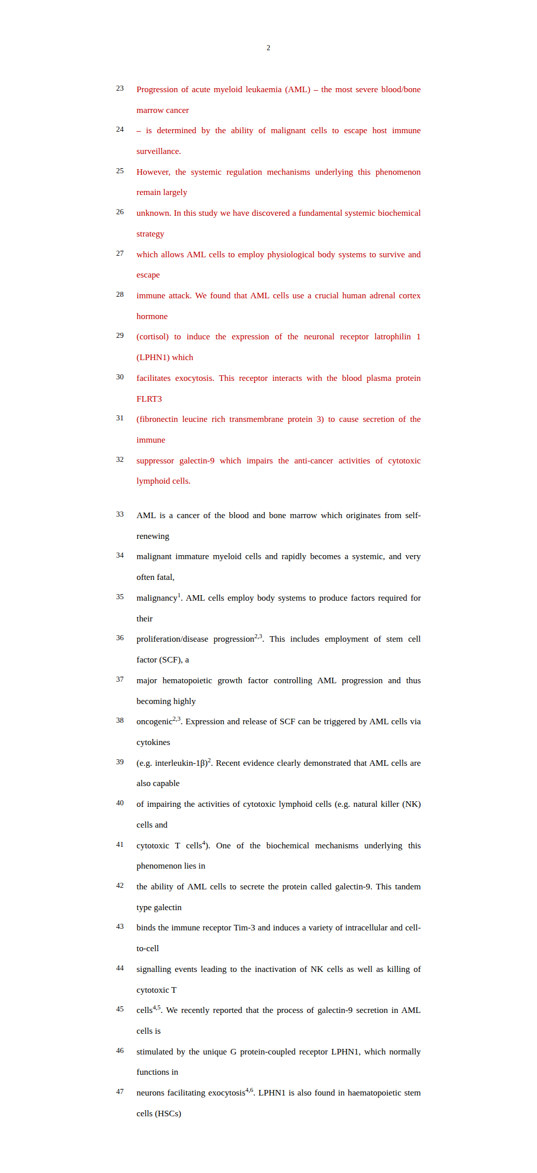2
| 23 | Progression of acute myeloid leukaemia (AML) – the most severe blood/bone marrow cancer |
| 24 | – is determined by the ability of malignant cells to escape host immune surveillance. |
| 25 | However, the systemic regulation mechanisms underlying this phenomenon remain largely |
| 26 | unknown. In this study we have discovered a fundamental systemic biochemical strategy |
| 27 | which allows AML cells to employ physiological body systems to survive and escape |
| 28 | immune attack. We found that AML cells use a crucial human adrenal cortex hormone |
| 29 | (cortisol) to induce the expression of the neuronal receptor latrophilin 1 (LPHN1) which |
| 30 | facilitates exocytosis. This receptor interacts with the blood plasma protein FLRT3 |
| 31 | (fibronectin leucine rich transmembrane protein 3) to cause secretion of the immune |
| 32 | suppressor galectin-9 which impairs the anti-cancer activities of cytotoxic lymphoid cells. |
| 33 | AML is a cancer of the blood and bone marrow which originates from self-renewing |
| 34 | malignant immature myeloid cells and rapidly becomes a systemic, and very often fatal, |
| 35 | malignancy 1 . AML cells employ body systems to produce factors required for their |
| 36 | proliferation/disease progression 2,3 . This includes employment of stem cell factor (SCF), a |
| 37 | major hematopoietic growth factor controlling AML progression and thus becoming highly |
| 38 | oncogenic 2,3 . Expression and release of SCF can be triggered by AML cells via cytokines |
| 39 | (e.g. interleukin-1β) 2 . Recent evidence clearly demonstrated that AML cells are also capable |
| 40 | of impairing the activities of cytotoxic lymphoid cells (e.g. natural killer (NK) cells and |
| 41 | cytotoxic T cells 4 ). One of the biochemical mechanisms underlying this phenomenon lies in |
| 42 | the ability of AML cells to secrete the protein called galectin-9. This tandem type galectin |
| 43 | binds the immune receptor Tim-3 and induces a variety of intracellular and cell-to-cell |
| 44 | signalling events leading to the inactivation of NK cells as well as killing of cytotoxic T |
| 45 | cells 4,5 . We recently reported that the process of galectin-9 secretion in AML cells is |
| 46 | stimulated by the unique G protein-coupled receptor LPHN1, which normally functions in |
| 47 | neurons facilitating exocytosis 4,6 . LPHN1 is also found in haematopoietic stem cells (HSCs) |